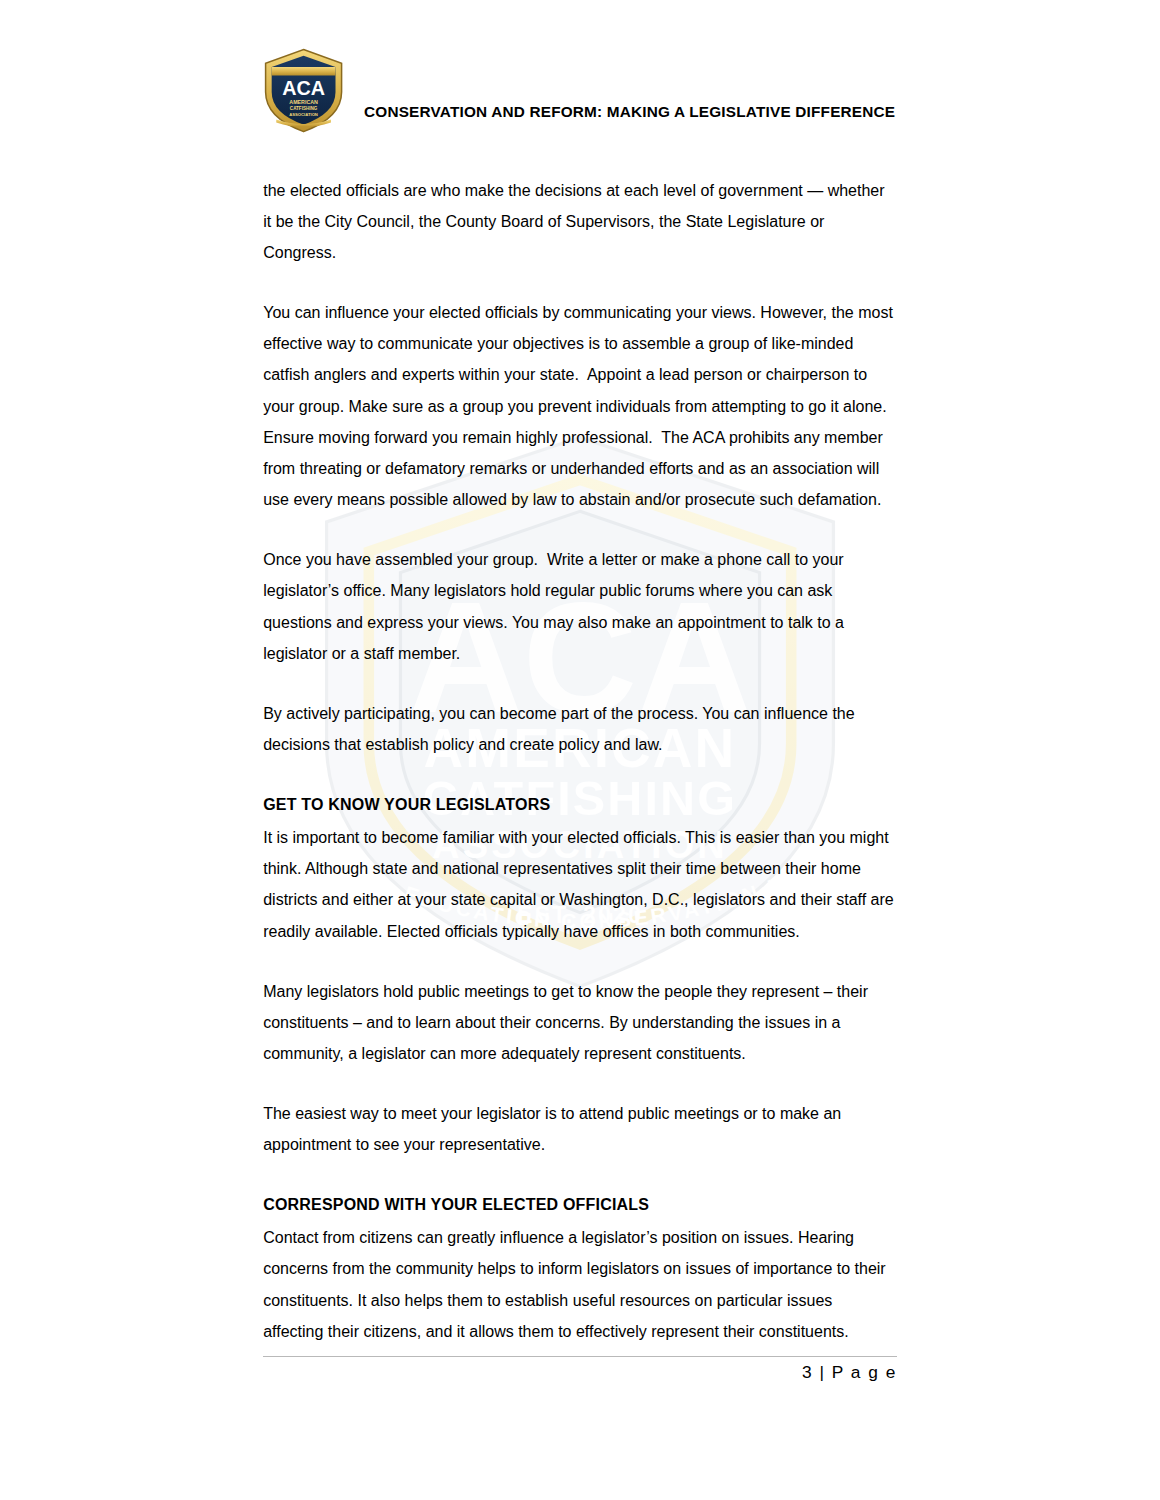ACA AMERICAN CATFISHING ASSOCIATION EDUCATION CONSERVATION INTEGRITY EST. 2020 TM
ACA AMERICAN CATFISHING ASSOCIATION
CONSERVATION AND REFORM: MAKING A LEGISLATIVE DIFFERENCE
the elected officials are who make the decisions at each level of government — whether it be the City Council, the County Board of Supervisors, the State Legislature or Congress.
You can influence your elected officials by communicating your views. However, the most effective way to communicate your objectives is to assemble a group of like-minded catfish anglers and experts within your state. Appoint a lead person or chairperson to your group. Make sure as a group you prevent individuals from attempting to go it alone. Ensure moving forward you remain highly professional. The ACA prohibits any member from threating or defamatory remarks or underhanded efforts and as an association will use every means possible allowed by law to abstain and/or prosecute such defamation.
Once you have assembled your group. Write a letter or make a phone call to your legislator’s office. Many legislators hold regular public forums where you can ask questions and express your views. You may also make an appointment to talk to a legislator or a staff member.
By actively participating, you can become part of the process. You can influence the decisions that establish policy and create policy and law.
GET TO KNOW YOUR LEGISLATORS
It is important to become familiar with your elected officials. This is easier than you might think. Although state and national representatives split their time between their home districts and either at your state capital or Washington, D.C., legislators and their staff are readily available. Elected officials typically have offices in both communities.
Many legislators hold public meetings to get to know the people they represent – their constituents – and to learn about their concerns. By understanding the issues in a community, a legislator can more adequately represent constituents.
The easiest way to meet your legislator is to attend public meetings or to make an appointment to see your representative.
CORRESPOND WITH YOUR ELECTED OFFICIALS
Contact from citizens can greatly influence a legislator’s position on issues. Hearing concerns from the community helps to inform legislators on issues of importance to their constituents. It also helps them to establish useful resources on particular issues affecting their citizens, and it allows them to effectively represent their constituents.
3 | P a g e